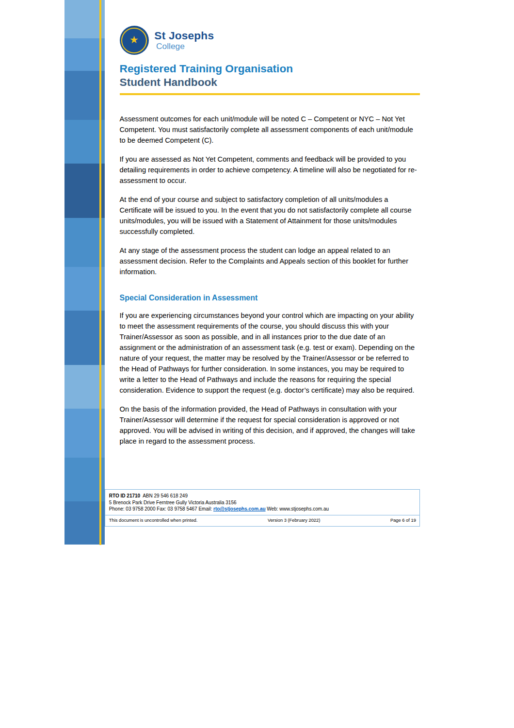★
St Josephs
College
Registered Training Organisation Student Handbook
Assessment outcomes for each unit/module will be noted C – Competent or NYC – Not Yet Competent. You must satisfactorily complete all assessment components of each unit/module to be deemed Competent (C).
If you are assessed as Not Yet Competent, comments and feedback will be provided to you detailing requirements in order to achieve competency. A timeline will also be negotiated for re-assessment to occur.
At the end of your course and subject to satisfactory completion of all units/modules a Certificate will be issued to you. In the event that you do not satisfactorily complete all course units/modules, you will be issued with a Statement of Attainment for those units/modules successfully completed.
At any stage of the assessment process the student can lodge an appeal related to an assessment decision. Refer to the Complaints and Appeals section of this booklet for further information.
Special Consideration in Assessment
If you are experiencing circumstances beyond your control which are impacting on your ability to meet the assessment requirements of the course, you should discuss this with your Trainer/Assessor as soon as possible, and in all instances prior to the due date of an assignment or the administration of an assessment task (e.g. test or exam). Depending on the nature of your request, the matter may be resolved by the Trainer/Assessor or be referred to the Head of Pathways for further consideration. In some instances, you may be required to write a letter to the Head of Pathways and include the reasons for requiring the special consideration. Evidence to support the request (e.g. doctor’s certificate) may also be required.
On the basis of the information provided, the Head of Pathways in consultation with your Trainer/Assessor will determine if the request for special consideration is approved or not approved. You will be advised in writing of this decision, and if approved, the changes will take place in regard to the assessment process.
RTO ID 21710 ABN 29 546 618 249
5 Brenock Park Drive Ferntree Gully Victoria Australia 3156
Phone: 03 9758 2000 Fax: 03 9758 5467 Email: rto@stjosephs.com.au Web: www.stjosephs.com.au
This document is uncontrolled when printed. Version 3 (February 2022) Page 6 of 19